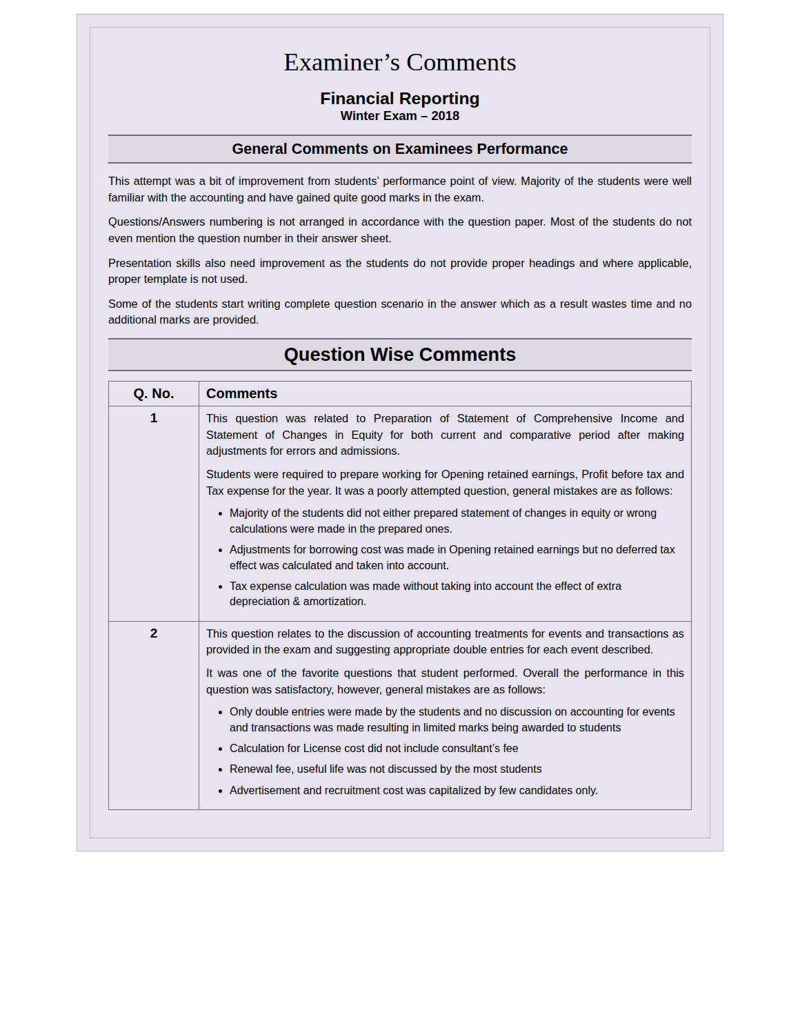Examiner’s Comments
Financial Reporting
Winter Exam – 2018
General Comments on Examinees Performance
This attempt was a bit of improvement from students’ performance point of view. Majority of the students were well familiar with the accounting and have gained quite good marks in the exam.
Questions/Answers numbering is not arranged in accordance with the question paper. Most of the students do not even mention the question number in their answer sheet.
Presentation skills also need improvement as the students do not provide proper headings and where applicable, proper template is not used.
Some of the students start writing complete question scenario in the answer which as a result wastes time and no additional marks are provided.
Question Wise Comments
| Q. No. | Comments |
| --- | --- |
| 1 | This question was related to Preparation of Statement of Comprehensive Income and Statement of Changes in Equity for both current and comparative period after making adjustments for errors and admissions. Students were required to prepare working for Opening retained earnings, Profit before tax and Tax expense for the year. It was a poorly attempted question, general mistakes are as follows: Majority of the students did not either prepared statement of changes in equity or wrong calculations were made in the prepared ones. Adjustments for borrowing cost was made in Opening retained earnings but no deferred tax effect was calculated and taken into account. Tax expense calculation was made without taking into account the effect of extra depreciation & amortization. |
| 2 | This question relates to the discussion of accounting treatments for events and transactions as provided in the exam and suggesting appropriate double entries for each event described. It was one of the favorite questions that student performed. Overall the performance in this question was satisfactory, however, general mistakes are as follows: Only double entries were made by the students and no discussion on accounting for events and transactions was made resulting in limited marks being awarded to students Calculation for License cost did not include consultant’s fee Renewal fee, useful life was not discussed by the most students Advertisement and recruitment cost was capitalized by few candidates only. |